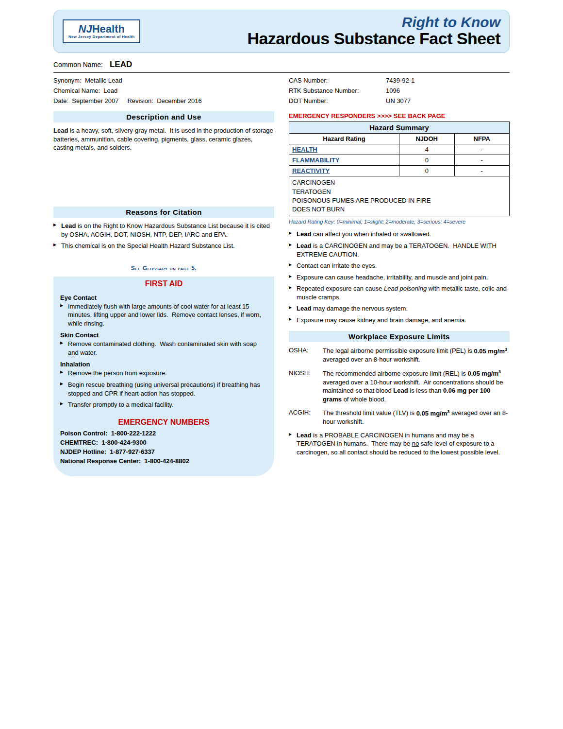NJ Health
New Jersey Department of Health
Right to Know
Hazardous Substance Fact Sheet
Common Name: LEAD
Synonym: Metallic Lead
Chemical Name: Lead
Date: September 2007 Revision: December 2016
Description and Use
Lead is a heavy, soft, silvery-gray metal. It is used in the production of storage batteries, ammunition, cable covering, pigments, glass, ceramic glazes, casting metals, and solders.
Reasons for Citation
Lead is on the Right to Know Hazardous Substance List because it is cited by OSHA, ACGIH, DOT, NIOSH, NTP, DEP, IARC and EPA.
This chemical is on the Special Health Hazard Substance List.
See Glossary on page 5.
FIRST AID
Eye Contact
Immediately flush with large amounts of cool water for at least 15 minutes, lifting upper and lower lids. Remove contact lenses, if worn, while rinsing.
Skin Contact
Remove contaminated clothing. Wash contaminated skin with soap and water.
Inhalation
Remove the person from exposure.
Begin rescue breathing (using universal precautions) if breathing has stopped and CPR if heart action has stopped.
Transfer promptly to a medical facility.
EMERGENCY NUMBERS
Poison Control: 1-800-222-1222
CHEMTREC: 1-800-424-9300
NJDEP Hotline: 1-877-927-6337
National Response Center: 1-800-424-8802
CAS Number:
7439-92-1
RTK Substance Number:
1096
DOT Number:
UN 3077
EMERGENCY RESPONDERS >>>> SEE BACK PAGE
Hazard Summary
| Hazard Rating | NJDOH | NFPA |
| --- | --- | --- |
| HEALTH | 4 | - |
| FLAMMABILITY | 0 | - |
| REACTIVITY | 0 | - |
CARCINOGEN
TERATOGEN
POISONOUS FUMES ARE PRODUCED IN FIRE
DOES NOT BURN
Hazard Rating Key: 0=minimal; 1=slight; 2=moderate; 3=serious; 4=severe
Lead can affect you when inhaled or swallowed.
Lead is a CARCINOGEN and may be a TERATOGEN. HANDLE WITH EXTREME CAUTION.
Contact can irritate the eyes.
Exposure can cause headache, irritability, and muscle and joint pain.
Repeated exposure can cause Lead poisoning with metallic taste, colic and muscle cramps.
Lead may damage the nervous system.
Exposure may cause kidney and brain damage, and anemia.
Workplace Exposure Limits
OSHA:
The legal airborne permissible exposure limit (PEL) is 0.05 mg/m3 averaged over an 8-hour workshift.
NIOSH:
The recommended airborne exposure limit (REL) is 0.05 mg/m3 averaged over a 10-hour workshift. Air concentrations should be maintained so that blood Lead is less than 0.06 mg per 100 grams of whole blood.
ACGIH:
The threshold limit value (TLV) is 0.05 mg/m3 averaged over an 8-hour workshift.
Lead is a PROBABLE CARCINOGEN in humans and may be a TERATOGEN in humans. There may be no safe level of exposure to a carcinogen, so all contact should be reduced to the lowest possible level.